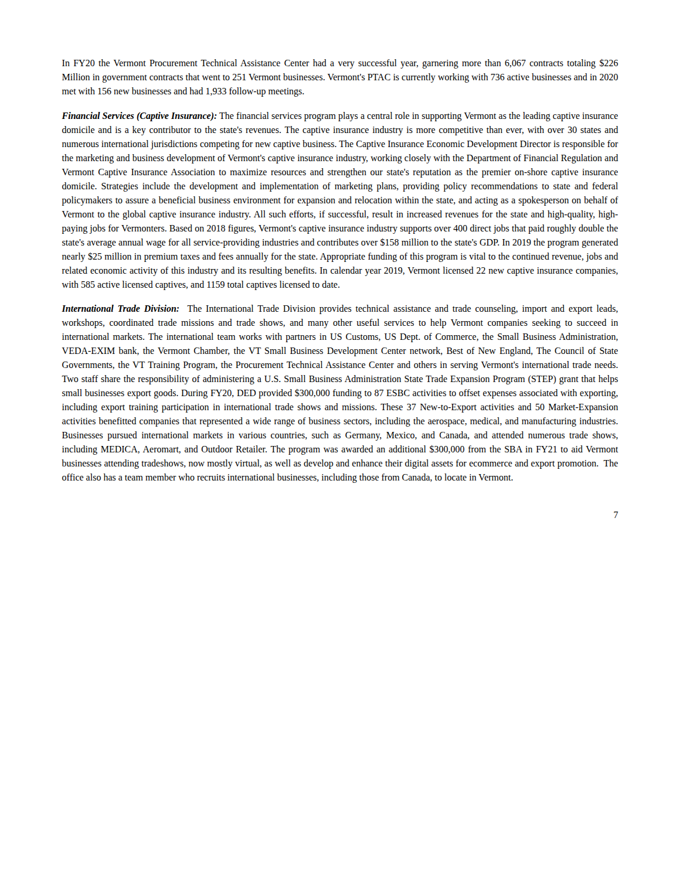In FY20 the Vermont Procurement Technical Assistance Center had a very successful year, garnering more than 6,067 contracts totaling $226 Million in government contracts that went to 251 Vermont businesses. Vermont's PTAC is currently working with 736 active businesses and in 2020 met with 156 new businesses and had 1,933 follow-up meetings.
Financial Services (Captive Insurance): The financial services program plays a central role in supporting Vermont as the leading captive insurance domicile and is a key contributor to the state's revenues. The captive insurance industry is more competitive than ever, with over 30 states and numerous international jurisdictions competing for new captive business. The Captive Insurance Economic Development Director is responsible for the marketing and business development of Vermont's captive insurance industry, working closely with the Department of Financial Regulation and Vermont Captive Insurance Association to maximize resources and strengthen our state's reputation as the premier on-shore captive insurance domicile. Strategies include the development and implementation of marketing plans, providing policy recommendations to state and federal policymakers to assure a beneficial business environment for expansion and relocation within the state, and acting as a spokesperson on behalf of Vermont to the global captive insurance industry. All such efforts, if successful, result in increased revenues for the state and high-quality, high-paying jobs for Vermonters. Based on 2018 figures, Vermont's captive insurance industry supports over 400 direct jobs that paid roughly double the state's average annual wage for all service-providing industries and contributes over $158 million to the state's GDP. In 2019 the program generated nearly $25 million in premium taxes and fees annually for the state. Appropriate funding of this program is vital to the continued revenue, jobs and related economic activity of this industry and its resulting benefits. In calendar year 2019, Vermont licensed 22 new captive insurance companies, with 585 active licensed captives, and 1159 total captives licensed to date.
International Trade Division: The International Trade Division provides technical assistance and trade counseling, import and export leads, workshops, coordinated trade missions and trade shows, and many other useful services to help Vermont companies seeking to succeed in international markets. The international team works with partners in US Customs, US Dept. of Commerce, the Small Business Administration, VEDA-EXIM bank, the Vermont Chamber, the VT Small Business Development Center network, Best of New England, The Council of State Governments, the VT Training Program, the Procurement Technical Assistance Center and others in serving Vermont's international trade needs. Two staff share the responsibility of administering a U.S. Small Business Administration State Trade Expansion Program (STEP) grant that helps small businesses export goods. During FY20, DED provided $300,000 funding to 87 ESBC activities to offset expenses associated with exporting, including export training participation in international trade shows and missions. These 37 New-to-Export activities and 50 Market-Expansion activities benefitted companies that represented a wide range of business sectors, including the aerospace, medical, and manufacturing industries. Businesses pursued international markets in various countries, such as Germany, Mexico, and Canada, and attended numerous trade shows, including MEDICA, Aeromart, and Outdoor Retailer. The program was awarded an additional $300,000 from the SBA in FY21 to aid Vermont businesses attending tradeshows, now mostly virtual, as well as develop and enhance their digital assets for ecommerce and export promotion. The office also has a team member who recruits international businesses, including those from Canada, to locate in Vermont.
7